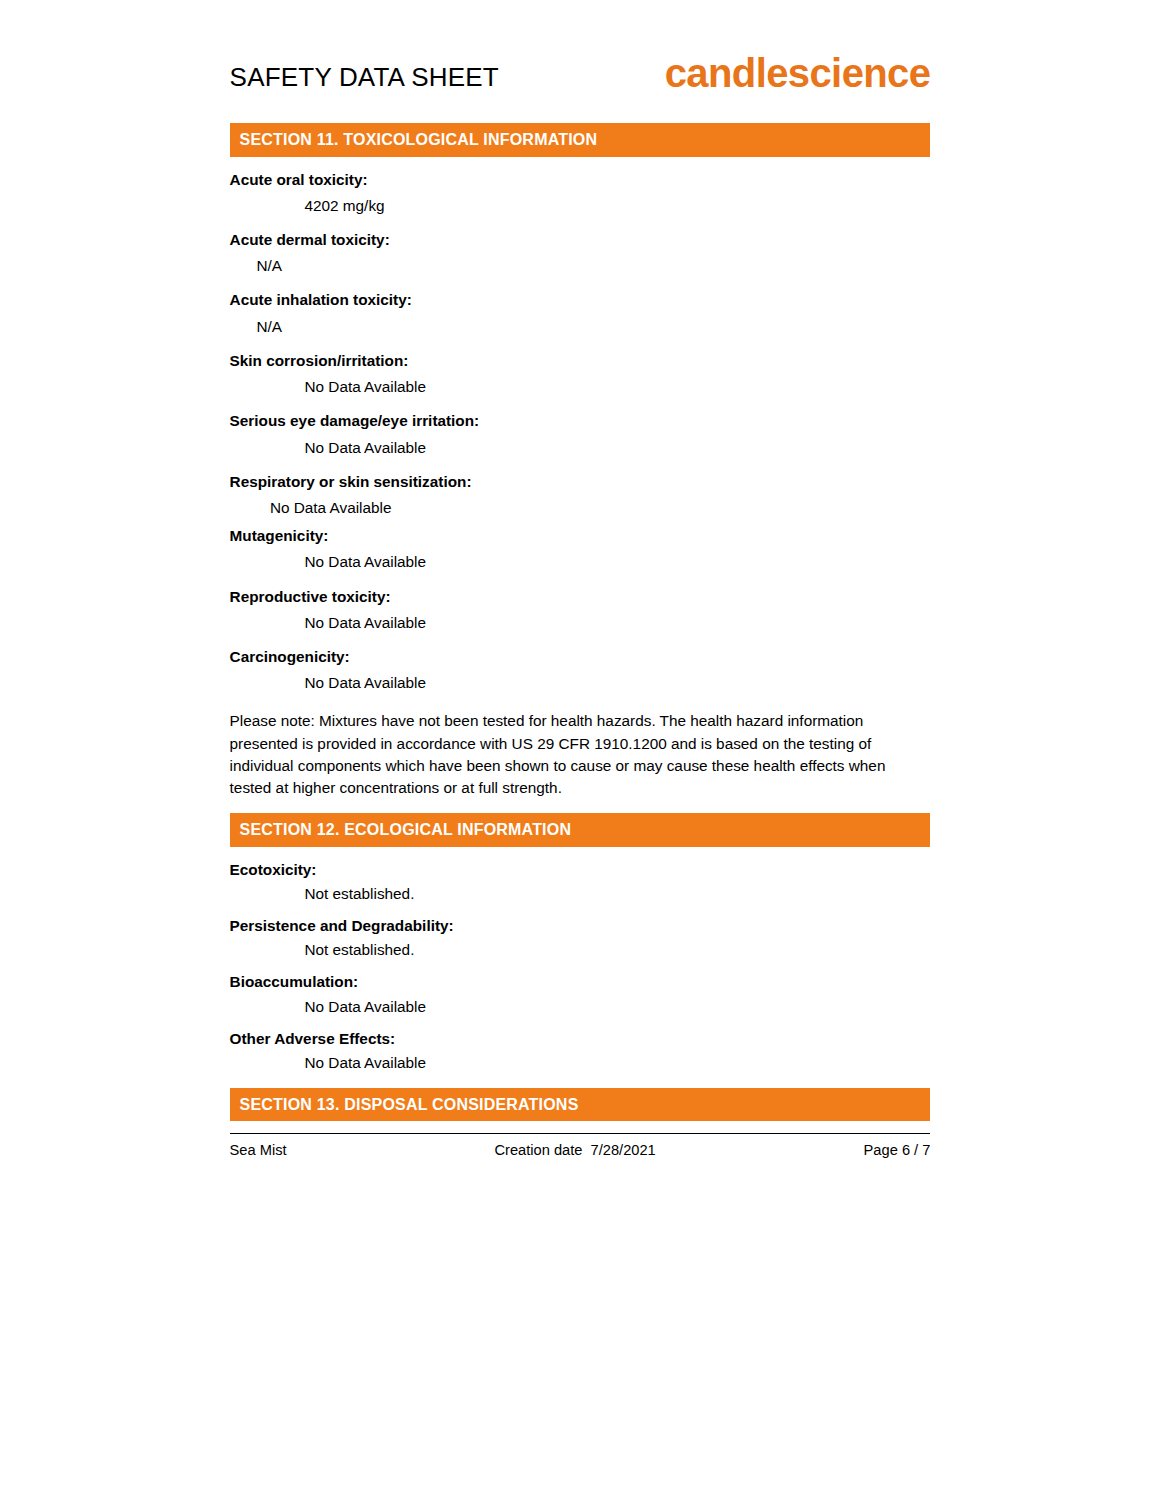SAFETY DATA SHEET
candle science
SECTION 11. TOXICOLOGICAL INFORMATION
Acute oral toxicity:
4202 mg/kg
Acute dermal toxicity:
N/A
Acute inhalation toxicity:
N/A
Skin corrosion/irritation:
No Data Available
Serious eye damage/eye irritation:
No Data Available
Respiratory or skin sensitization:
No Data Available
Mutagenicity:
No Data Available
Reproductive toxicity:
No Data Available
Carcinogenicity:
No Data Available
Please note: Mixtures have not been tested for health hazards. The health hazard information presented is provided in accordance with US 29 CFR 1910.1200 and is based on the testing of individual components which have been shown to cause or may cause these health effects when tested at higher concentrations or at full strength.
SECTION 12. ECOLOGICAL INFORMATION
Ecotoxicity:
Not established.
Persistence and Degradability:
Not established.
Bioaccumulation:
No Data Available
Other Adverse Effects:
No Data Available
SECTION 13. DISPOSAL CONSIDERATIONS
Sea Mist
Creation date 7/28/2021
Page 6 / 7